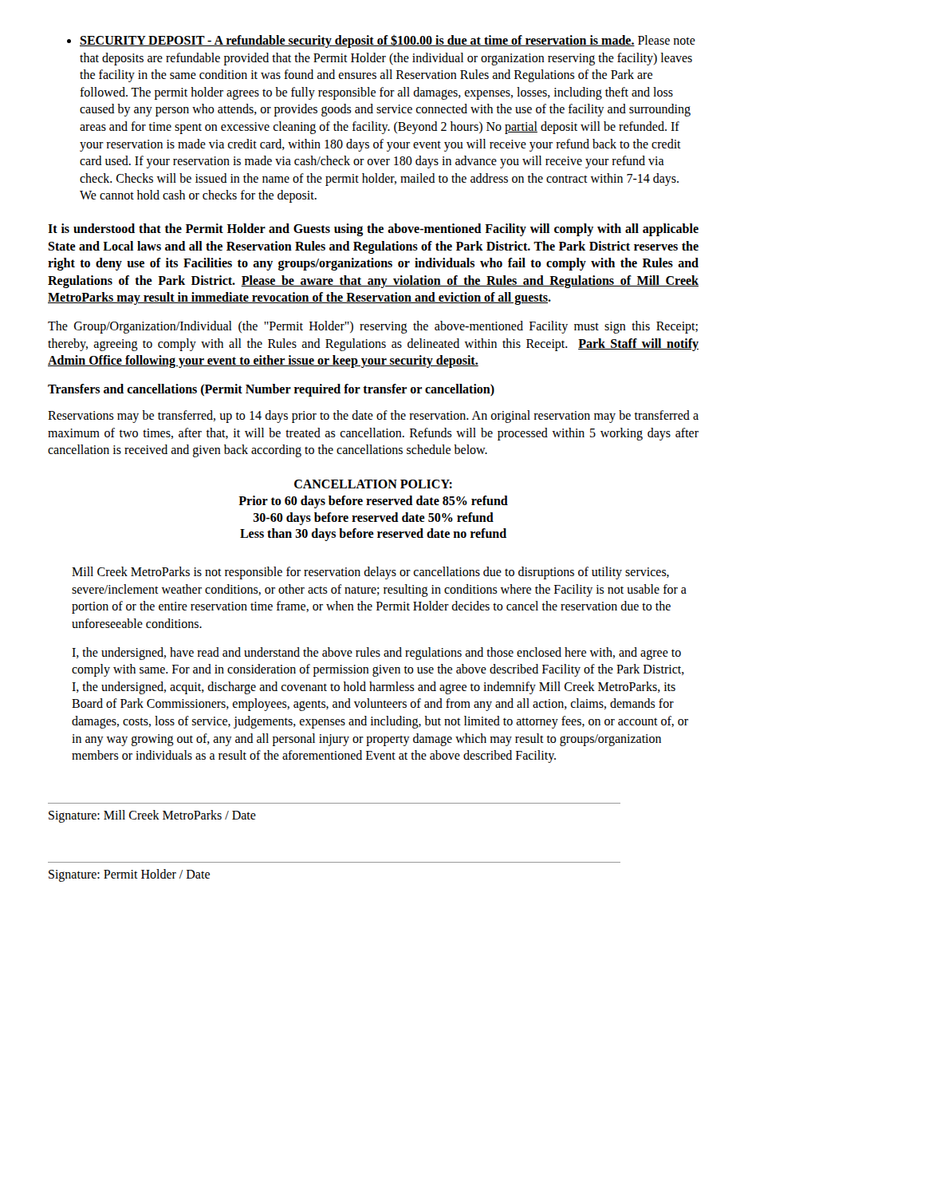SECURITY DEPOSIT - A refundable security deposit of $100.00 is due at time of reservation is made. Please note that deposits are refundable provided that the Permit Holder (the individual or organization reserving the facility) leaves the facility in the same condition it was found and ensures all Reservation Rules and Regulations of the Park are followed. The permit holder agrees to be fully responsible for all damages, expenses, losses, including theft and loss caused by any person who attends, or provides goods and service connected with the use of the facility and surrounding areas and for time spent on excessive cleaning of the facility. (Beyond 2 hours) No partial deposit will be refunded. If your reservation is made via credit card, within 180 days of your event you will receive your refund back to the credit card used. If your reservation is made via cash/check or over 180 days in advance you will receive your refund via check. Checks will be issued in the name of the permit holder, mailed to the address on the contract within 7-14 days. We cannot hold cash or checks for the deposit.
It is understood that the Permit Holder and Guests using the above-mentioned Facility will comply with all applicable State and Local laws and all the Reservation Rules and Regulations of the Park District. The Park District reserves the right to deny use of its Facilities to any groups/organizations or individuals who fail to comply with the Rules and Regulations of the Park District. Please be aware that any violation of the Rules and Regulations of Mill Creek MetroParks may result in immediate revocation of the Reservation and eviction of all guests.
The Group/Organization/Individual (the "Permit Holder") reserving the above-mentioned Facility must sign this Receipt; thereby, agreeing to comply with all the Rules and Regulations as delineated within this Receipt. Park Staff will notify Admin Office following your event to either issue or keep your security deposit.
Transfers and cancellations (Permit Number required for transfer or cancellation)
Reservations may be transferred, up to 14 days prior to the date of the reservation. An original reservation may be transferred a maximum of two times, after that, it will be treated as cancellation. Refunds will be processed within 5 working days after cancellation is received and given back according to the cancellations schedule below.
CANCELLATION POLICY:
Prior to 60 days before reserved date 85% refund
30-60 days before reserved date 50% refund
Less than 30 days before reserved date no refund
Mill Creek MetroParks is not responsible for reservation delays or cancellations due to disruptions of utility services, severe/inclement weather conditions, or other acts of nature; resulting in conditions where the Facility is not usable for a portion of or the entire reservation time frame, or when the Permit Holder decides to cancel the reservation due to the unforeseeable conditions.
I, the undersigned, have read and understand the above rules and regulations and those enclosed here with, and agree to comply with same. For and in consideration of permission given to use the above described Facility of the Park District, I, the undersigned, acquit, discharge and covenant to hold harmless and agree to indemnify Mill Creek MetroParks, its Board of Park Commissioners, employees, agents, and volunteers of and from any and all action, claims, demands for damages, costs, loss of service, judgements, expenses and including, but not limited to attorney fees, on or account of, or in any way growing out of, any and all personal injury or property damage which may result to groups/organization members or individuals as a result of the aforementioned Event at the above described Facility.
Signature: Mill Creek MetroParks / Date
Signature: Permit Holder / Date